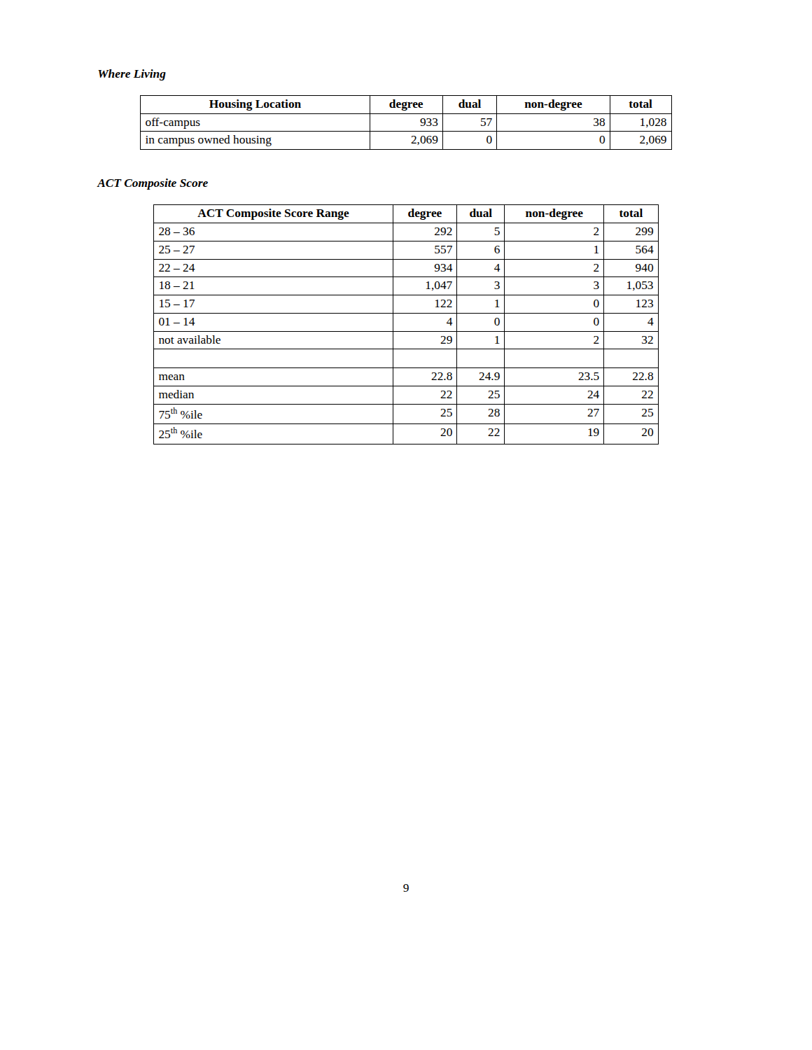Where Living
| Housing Location | degree | dual | non-degree | total |
| --- | --- | --- | --- | --- |
| off-campus | 933 | 57 | 38 | 1,028 |
| in campus owned housing | 2,069 | 0 | 0 | 2,069 |
ACT Composite Score
| ACT Composite Score Range | degree | dual | non-degree | total |
| --- | --- | --- | --- | --- |
| 28 – 36 | 292 | 5 | 2 | 299 |
| 25 – 27 | 557 | 6 | 1 | 564 |
| 22 – 24 | 934 | 4 | 2 | 940 |
| 18 – 21 | 1,047 | 3 | 3 | 1,053 |
| 15 – 17 | 122 | 1 | 0 | 123 |
| 01 – 14 | 4 | 0 | 0 | 4 |
| not available | 29 | 1 | 2 | 32 |
| mean | 22.8 | 24.9 | 23.5 | 22.8 |
| median | 22 | 25 | 24 | 22 |
| 75 th %ile | 25 | 28 | 27 | 25 |
| 25 th %ile | 20 | 22 | 19 | 20 |
9